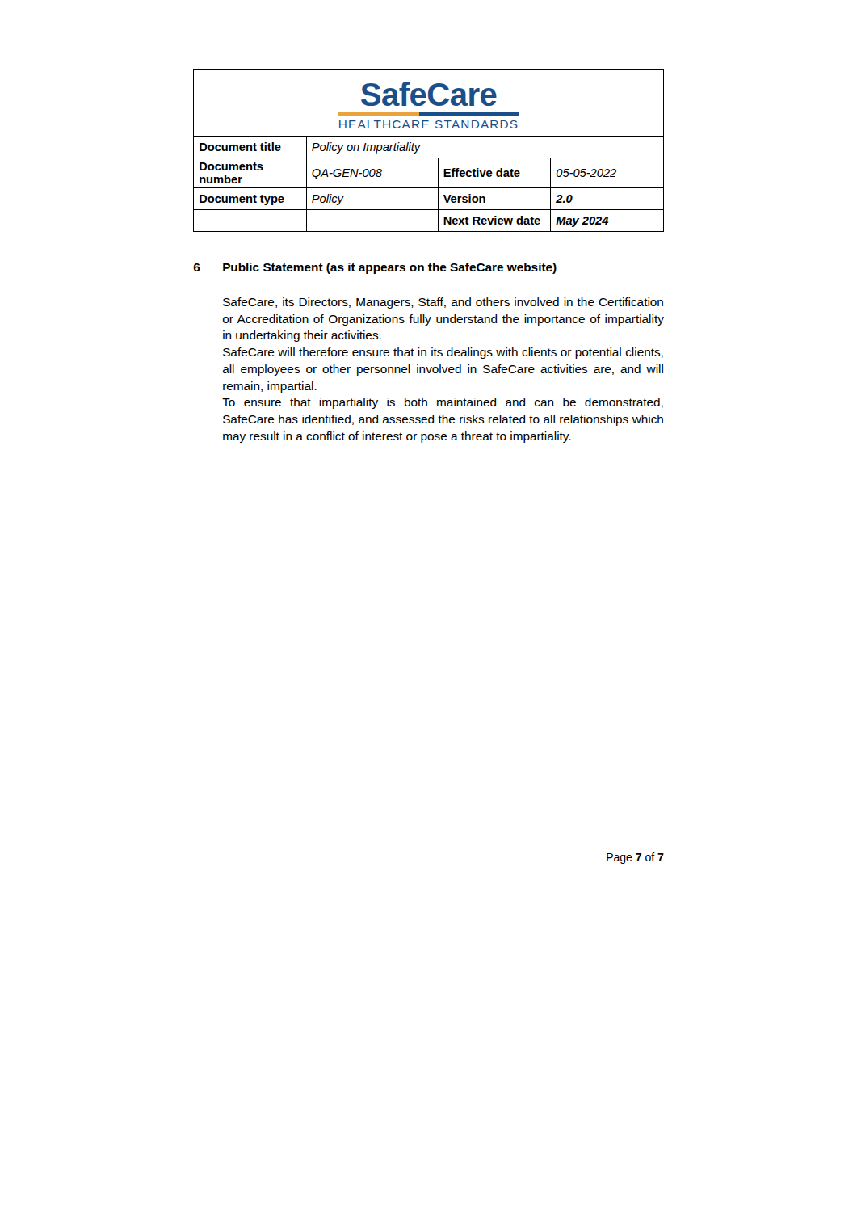| Safe Care HEALTHCARE STANDARDS |
| Document title | Policy on Impartiality |
| Documents number | QA-GEN-008 | Effective date | 05-05-2022 |
| Document type | Policy | Version | 2.0 |
| | | Next Review date | May 2024 |
6
Public Statement (as it appears on the SafeCare website)
SafeCare, its Directors, Managers, Staff, and others involved in the Certification or Accreditation of Organizations fully understand the importance of impartiality in undertaking their activities.
SafeCare will therefore ensure that in its dealings with clients or potential clients, all employees or other personnel involved in SafeCare activities are, and will remain, impartial.
To ensure that impartiality is both maintained and can be demonstrated, SafeCare has identified, and assessed the risks related to all relationships which may result in a conflict of interest or pose a threat to impartiality.
Page 7 of 7